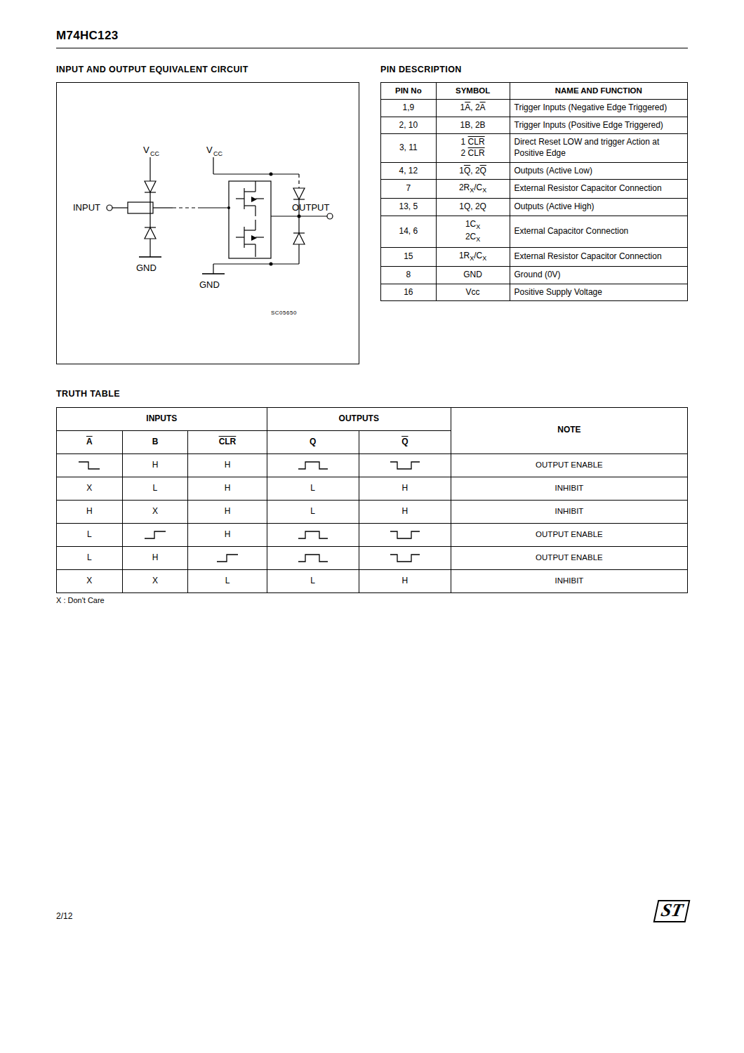M74HC123
INPUT AND OUTPUT EQUIVALENT CIRCUIT
V CC V CC INPUT GND OUTPUT GND SC05650
PIN DESCRIPTION
| PIN No | SYMBOL | NAME AND FUNCTION |
| --- | --- | --- |
| 1,9 | 1 A , 2 A | Trigger Inputs (Negative Edge Triggered) |
| 2, 10 | 1B, 2B | Trigger Inputs (Positive Edge Triggered) |
| 3, 11 | 1 CLR 2 CLR | Direct Reset LOW and trigger Action at Positive Edge |
| 4, 12 | 1 Q , 2 Q | Outputs (Active Low) |
| 7 | 2R X /C X | External Resistor Capacitor Connection |
| 13, 5 | 1Q, 2Q | Outputs (Active High) |
| 14, 6 | 1C X 2C X | External Capacitor Connection |
| 15 | 1R X /C X | External Resistor Capacitor Connection |
| 8 | GND | Ground (0V) |
| 16 | Vcc | Positive Supply Voltage |
TRUTH TABLE
| INPUTS | OUTPUTS | NOTE |
| --- | --- | --- |
| A | B | CLR | Q | Q |
| | H | H | | | OUTPUT ENABLE |
| X | L | H | L | H | INHIBIT |
| H | X | H | L | H | INHIBIT |
| L | | H | | | OUTPUT ENABLE |
| L | H | | | | OUTPUT ENABLE |
| X | X | L | L | H | INHIBIT |
X : Don't Care
2/12
ST